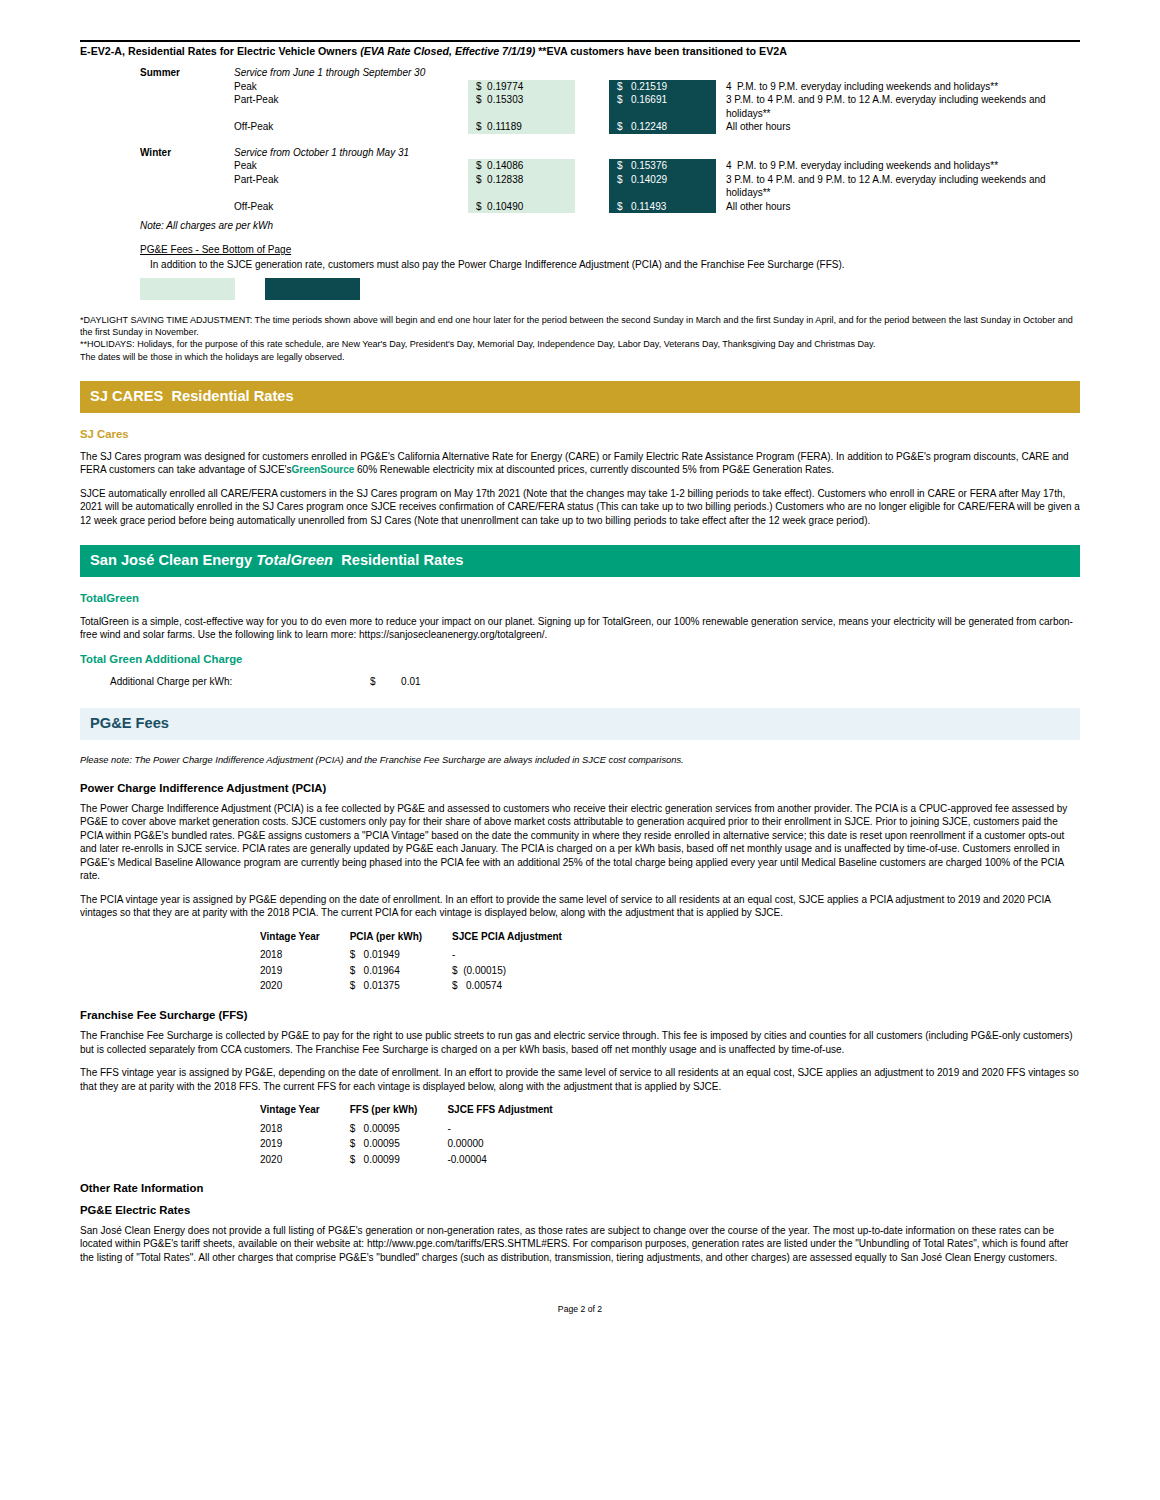E-EV2-A, Residential Rates for Electric Vehicle Owners (EVA Rate Closed, Effective 7/1/19) **EVA customers have been transitioned to EV2A
| Summer | Service from June 1 through September 30 | | | | |
| | Peak | $ 0.19774 | | $ 0.21519 | 4 P.M. to 9 P.M. everyday including weekends and holidays** |
| | Part-Peak | $ 0.15303 | | $ 0.16691 | 3 P.M. to 4 P.M. and 9 P.M. to 12 A.M. everyday including weekends and holidays** |
| | Off-Peak | $ 0.11189 | | $ 0.12248 | All other hours |
| Winter | Service from October 1 through May 31 | | | | |
| | Peak | $ 0.14086 | | $ 0.15376 | 4 P.M. to 9 P.M. everyday including weekends and holidays** |
| | Part-Peak | $ 0.12838 | | $ 0.14029 | 3 P.M. to 4 P.M. and 9 P.M. to 12 A.M. everyday including weekends and holidays** |
| | Off-Peak | $ 0.10490 | | $ 0.11493 | All other hours |
Note: All charges are per kWh
PG&E Fees - See Bottom of Page
In addition to the SJCE generation rate, customers must also pay the Power Charge Indifference Adjustment (PCIA) and the Franchise Fee Surcharge (FFS).
*DAYLIGHT SAVING TIME ADJUSTMENT: The time periods shown above will begin and end one hour later for the period between the second Sunday in March and the first Sunday in April, and for the period between the last Sunday in October and the first Sunday in November.
**HOLIDAYS: Holidays, for the purpose of this rate schedule, are New Year's Day, President's Day, Memorial Day, Independence Day, Labor Day, Veterans Day, Thanksgiving Day and Christmas Day.
The dates will be those in which the holidays are legally observed.
SJ CARES Residential Rates
SJ Cares
The SJ Cares program was designed for customers enrolled in PG&E's California Alternative Rate for Energy (CARE) or Family Electric Rate Assistance Program (FERA). In addition to PG&E's program discounts, CARE and FERA customers can take advantage of SJCE'sGreenSource 60% Renewable electricity mix at discounted prices, currently discounted 5% from PG&E Generation Rates.
SJCE automatically enrolled all CARE/FERA customers in the SJ Cares program on May 17th 2021 (Note that the changes may take 1-2 billing periods to take effect). Customers who enroll in CARE or FERA after May 17th, 2021 will be automatically enrolled in the SJ Cares program once SJCE receives confirmation of CARE/FERA status (This can take up to two billing periods.) Customers who are no longer eligible for CARE/FERA will be given a 12 week grace period before being automatically unenrolled from SJ Cares (Note that unenrollment can take up to two billing periods to take effect after the 12 week grace period).
San José Clean Energy TotalGreen Residential Rates
TotalGreen
TotalGreen is a simple, cost-effective way for you to do even more to reduce your impact on our planet. Signing up for TotalGreen, our 100% renewable generation service, means your electricity will be generated from carbon-free wind and solar farms. Use the following link to learn more: https://sanjosecleanenergy.org/totalgreen/.
Total Green Additional Charge
Additional Charge per kWh:$ 0.01
PG&E Fees
Please note: The Power Charge Indifference Adjustment (PCIA) and the Franchise Fee Surcharge are always included in SJCE cost comparisons.
Power Charge Indifference Adjustment (PCIA)
The Power Charge Indifference Adjustment (PCIA) is a fee collected by PG&E and assessed to customers who receive their electric generation services from another provider. The PCIA is a CPUC-approved fee assessed by PG&E to cover above market generation costs. SJCE customers only pay for their share of above market costs attributable to generation acquired prior to their enrollment in SJCE. Prior to joining SJCE, customers paid the PCIA within PG&E's bundled rates. PG&E assigns customers a "PCIA Vintage" based on the date the community in where they reside enrolled in alternative service; this date is reset upon reenrollment if a customer opts-out and later re-enrolls in SJCE service. PCIA rates are generally updated by PG&E each January. The PCIA is charged on a per kWh basis, based off net monthly usage and is unaffected by time-of-use. Customers enrolled in PG&E's Medical Baseline Allowance program are currently being phased into the PCIA fee with an additional 25% of the total charge being applied every year until Medical Baseline customers are charged 100% of the PCIA rate.
The PCIA vintage year is assigned by PG&E depending on the date of enrollment. In an effort to provide the same level of service to all residents at an equal cost, SJCE applies a PCIA adjustment to 2019 and 2020 PCIA vintages so that they are at parity with the 2018 PCIA. The current PCIA for each vintage is displayed below, along with the adjustment that is applied by SJCE.
| Vintage Year | PCIA (per kWh) | SJCE PCIA Adjustment |
| --- | --- | --- |
| 2018 | $ 0.01949 | - |
| 2019 | $ 0.01964 | $ (0.00015) |
| 2020 | $ 0.01375 | $ 0.00574 |
Franchise Fee Surcharge (FFS)
The Franchise Fee Surcharge is collected by PG&E to pay for the right to use public streets to run gas and electric service through. This fee is imposed by cities and counties for all customers (including PG&E-only customers) but is collected separately from CCA customers. The Franchise Fee Surcharge is charged on a per kWh basis, based off net monthly usage and is unaffected by time-of-use.
The FFS vintage year is assigned by PG&E, depending on the date of enrollment. In an effort to provide the same level of service to all residents at an equal cost, SJCE applies an adjustment to 2019 and 2020 FFS vintages so that they are at parity with the 2018 FFS. The current FFS for each vintage is displayed below, along with the adjustment that is applied by SJCE.
| Vintage Year | FFS (per kWh) | SJCE FFS Adjustment |
| --- | --- | --- |
| 2018 | $ 0.00095 | - |
| 2019 | $ 0.00095 | 0.00000 |
| 2020 | $ 0.00099 | -0.00004 |
Other Rate Information
PG&E Electric Rates
San José Clean Energy does not provide a full listing of PG&E's generation or non-generation rates, as those rates are subject to change over the course of the year. The most up-to-date information on these rates can be located within PG&E's tariff sheets, available on their website at: http://www.pge.com/tariffs/ERS.SHTML#ERS. For comparison purposes, generation rates are listed under the "Unbundling of Total Rates", which is found after the listing of "Total Rates". All other charges that comprise PG&E's "bundled" charges (such as distribution, transmission, tiering adjustments, and other charges) are assessed equally to San José Clean Energy customers.
Page 2 of 2